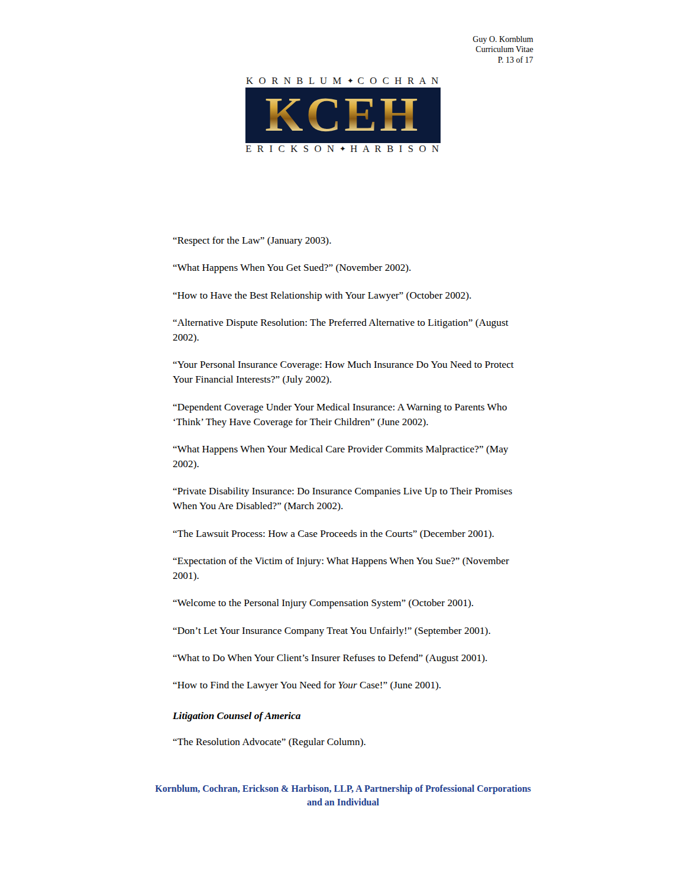Guy O. Kornblum
Curriculum Vitae
P. 13 of 17
K O R N B L U M ✦ C O C H R A N
KCEH
E R I C K S O N ✦ H A R B I S O N
“Respect for the Law” (January 2003).
“What Happens When You Get Sued?” (November 2002).
“How to Have the Best Relationship with Your Lawyer” (October 2002).
“Alternative Dispute Resolution: The Preferred Alternative to Litigation” (August 2002).
“Your Personal Insurance Coverage: How Much Insurance Do You Need to Protect Your Financial Interests?” (July 2002).
“Dependent Coverage Under Your Medical Insurance: A Warning to Parents Who ‘Think’ They Have Coverage for Their Children” (June 2002).
“What Happens When Your Medical Care Provider Commits Malpractice?” (May 2002).
“Private Disability Insurance: Do Insurance Companies Live Up to Their Promises When You Are Disabled?” (March 2002).
“The Lawsuit Process: How a Case Proceeds in the Courts” (December 2001).
“Expectation of the Victim of Injury: What Happens When You Sue?” (November 2001).
“Welcome to the Personal Injury Compensation System” (October 2001).
“Don’t Let Your Insurance Company Treat You Unfairly!” (September 2001).
“What to Do When Your Client’s Insurer Refuses to Defend” (August 2001).
“How to Find the Lawyer You Need for Your Case!” (June 2001).
Litigation Counsel of America
“The Resolution Advocate” (Regular Column).
Kornblum, Cochran, Erickson & Harbison, LLP, A Partnership of Professional Corporations and an Individual